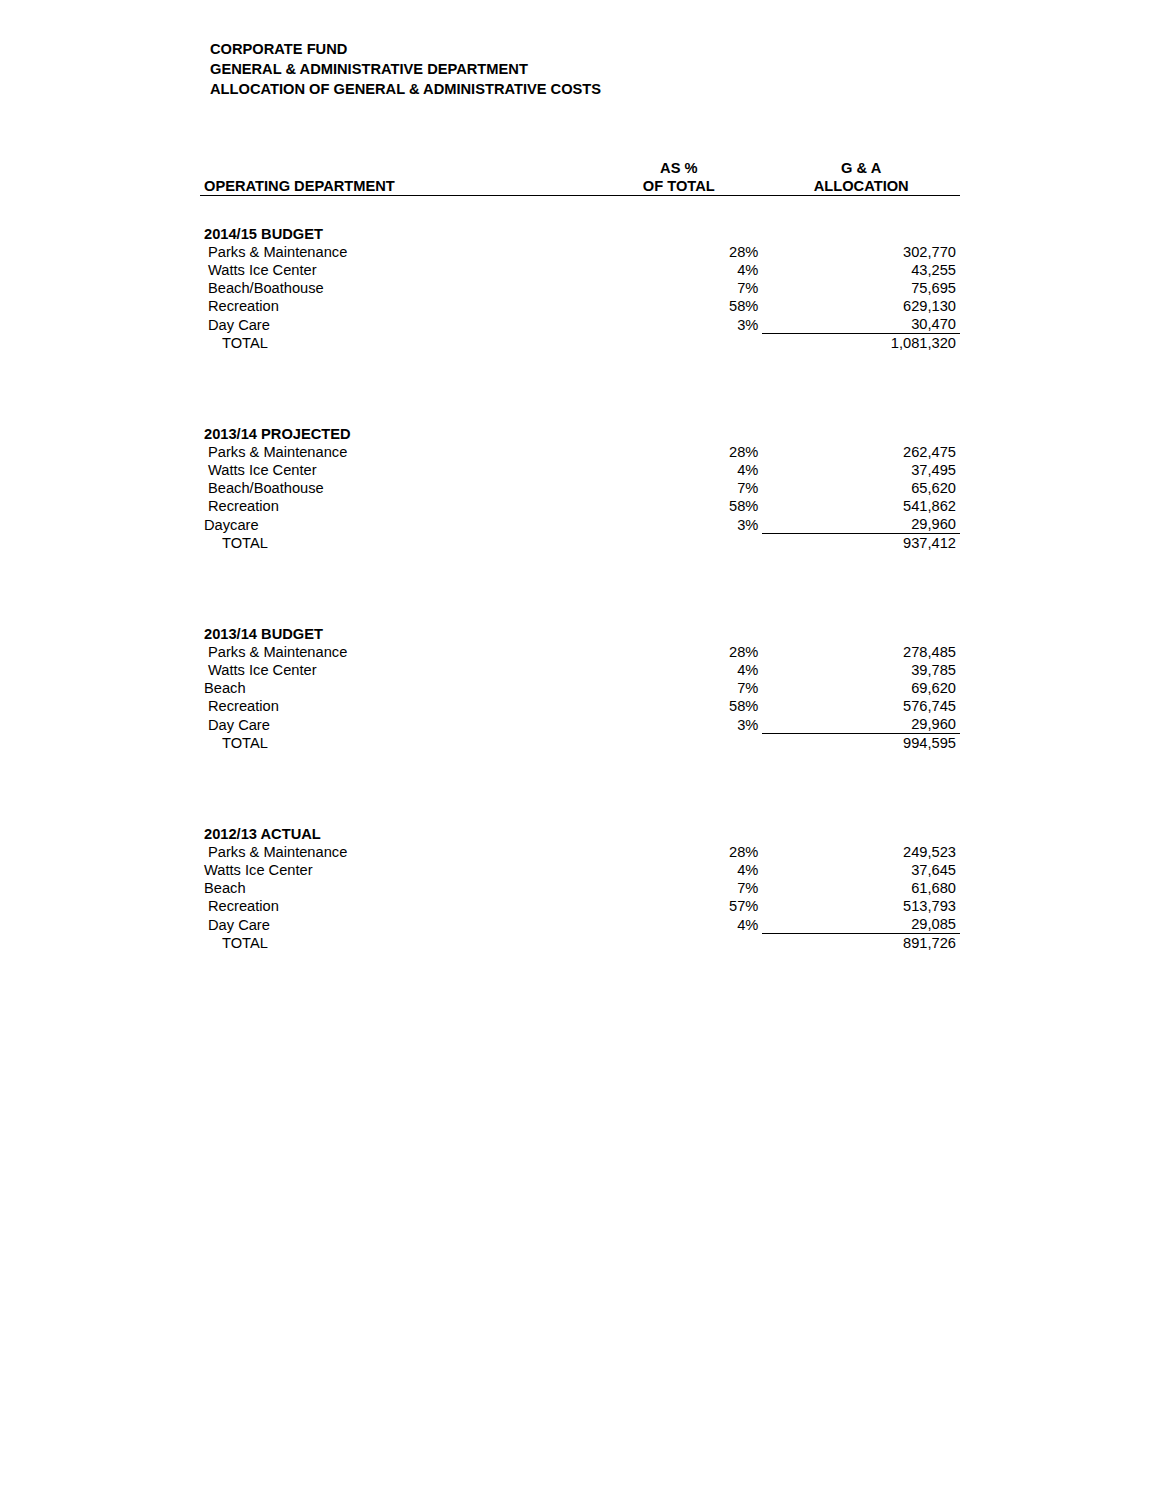CORPORATE FUND
GENERAL & ADMINISTRATIVE DEPARTMENT
ALLOCATION OF GENERAL & ADMINISTRATIVE COSTS
| | AS % | G & A |
| --- | --- | --- |
| OPERATING DEPARTMENT | OF TOTAL | ALLOCATION |
| 2014/15 BUDGET | | |
| Parks & Maintenance | 28% | 302,770 |
| Watts Ice Center | 4% | 43,255 |
| Beach/Boathouse | 7% | 75,695 |
| Recreation | 58% | 629,130 |
| Day Care | 3% | 30,470 |
| TOTAL | | 1,081,320 |
| 2013/14 PROJECTED | | |
| Parks & Maintenance | 28% | 262,475 |
| Watts Ice Center | 4% | 37,495 |
| Beach/Boathouse | 7% | 65,620 |
| Recreation | 58% | 541,862 |
| Daycare | 3% | 29,960 |
| TOTAL | | 937,412 |
| 2013/14 BUDGET | | |
| Parks & Maintenance | 28% | 278,485 |
| Watts Ice Center | 4% | 39,785 |
| Beach | 7% | 69,620 |
| Recreation | 58% | 576,745 |
| Day Care | 3% | 29,960 |
| TOTAL | | 994,595 |
| 2012/13 ACTUAL | | |
| Parks & Maintenance | 28% | 249,523 |
| Watts Ice Center | 4% | 37,645 |
| Beach | 7% | 61,680 |
| Recreation | 57% | 513,793 |
| Day Care | 4% | 29,085 |
| TOTAL | | 891,726 |